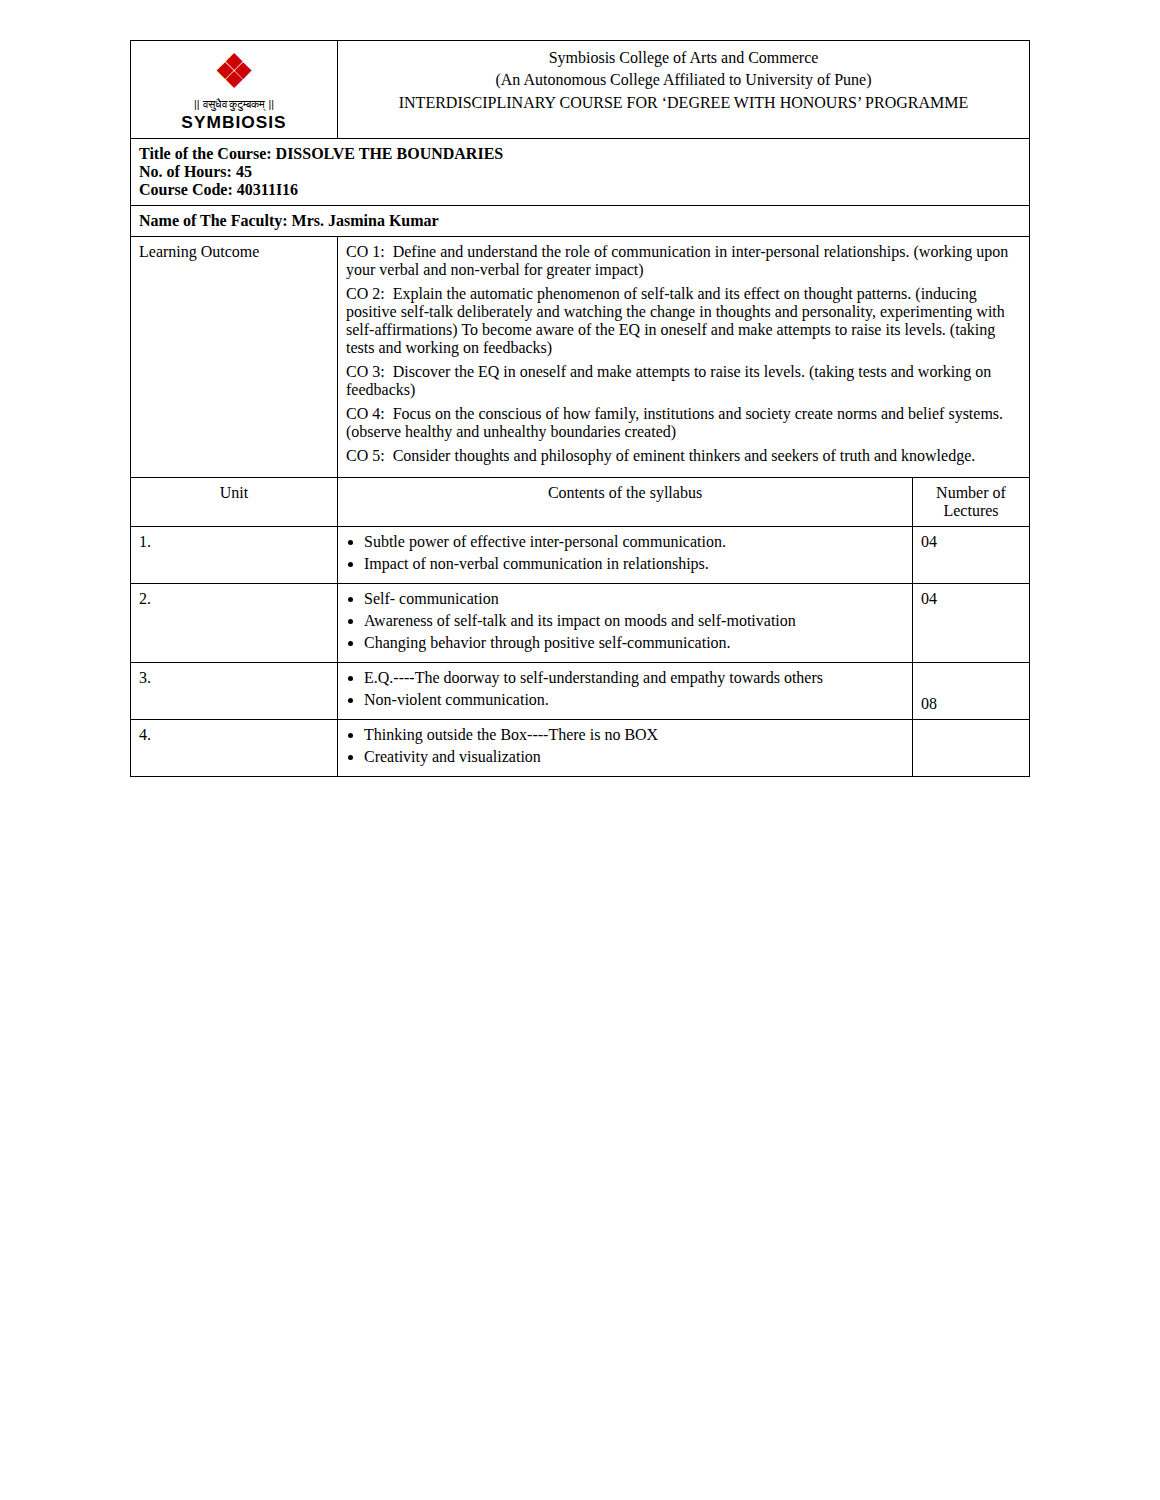| ❖ // वसुधैव कुटुम्बकम् // SYMBIOSIS | Symbiosis College of Arts and Commerce (An Autonomous College Affiliated to University of Pune) INTERDISCIPLINARY COURSE FOR ‘DEGREE WITH HONOURS’ PROGRAMME |
| Title of the Course: DISSOLVE THE BOUNDARIES No. of Hours: 45 Course Code: 40311I16 |
| Name of The Faculty: Mrs. Jasmina Kumar |
| Learning Outcome | CO 1: Define and understand the role of communication in inter-personal relationships. (working upon your verbal and non-verbal for greater impact) CO 2: Explain the automatic phenomenon of self-talk and its effect on thought patterns. (inducing positive self-talk deliberately and watching the change in thoughts and personality, experimenting with self-affirmations) To become aware of the EQ in oneself and make attempts to raise its levels. (taking tests and working on feedbacks) CO 3: Discover the EQ in oneself and make attempts to raise its levels. (taking tests and working on feedbacks) CO 4: Focus on the conscious of how family, institutions and society create norms and belief systems. (observe healthy and unhealthy boundaries created) CO 5: Consider thoughts and philosophy of eminent thinkers and seekers of truth and knowledge. |
| Unit | Contents of the syllabus | Number of Lectures |
| 1. | Subtle power of effective inter-personal communication. Impact of non-verbal communication in relationships. | 04 |
| 2. | Self- communication Awareness of self-talk and its impact on moods and self-motivation Changing behavior through positive self-communication. | 04 |
| 3. | E.Q.----The doorway to self-understanding and empathy towards others Non-violent communication. | 08 |
| 4. | Thinking outside the Box----There is no BOX Creativity and visualization | |